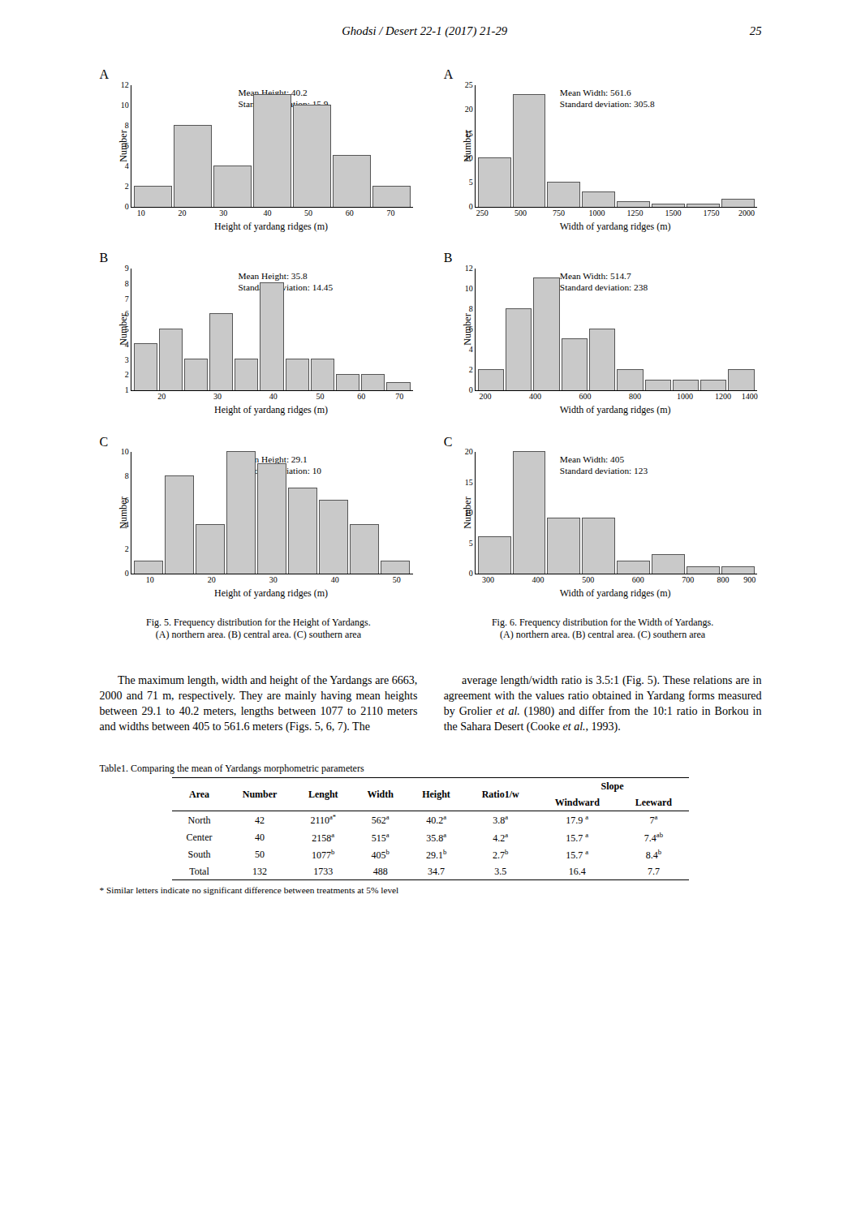Ghodsi / Desert 22-1 (2017) 21-29 25
A
Mean Height: 40.2
Standard deviation: 15.9
Number
12 10 8 6 4 2 0
10 20 30 40 50 60 70
Height of yardang ridges (m)
B
Mean Height: 35.8
Standard deviation: 14.45
Number
9 8 7 6 5 4 3 2 1
20 30 40 50 60 70
Height of yardang ridges (m)
C
Mean Height: 29.1
Standard deviation: 10
Number
10 8 6 4 2 0
10 20 30 40 50
Height of yardang ridges (m)
Fig. 5. Frequency distribution for the Height of Yardangs.
(A) northern area. (B) central area. (C) southern area
A
Mean Width: 561.6
Standard deviation: 305.8
Number
25 20 15 10 5 0
250 500 750 1000 1250 1500 1750 2000
Width of yardang ridges (m)
B
Mean Width: 514.7
Standard deviation: 238
Number
12 10 8 6 4 2 0
200 400 600 800 1000 1200 1400
Width of yardang ridges (m)
C
Mean Width: 405
Standard deviation: 123
Number
20 15 10 5 0
300 400 500 600 700 800 900
Width of yardang ridges (m)
Fig. 6. Frequency distribution for the Width of Yardangs.
(A) northern area. (B) central area. (C) southern area
The maximum length, width and height of the Yardangs are 6663, 2000 and 71 m, respectively. They are mainly having mean heights between 29.1 to 40.2 meters, lengths between 1077 to 2110 meters and widths between 405 to 561.6 meters (Figs. 5, 6, 7). The
average length/width ratio is 3.5:1 (Fig. 5). These relations are in agreement with the values ratio obtained in Yardang forms measured by Grolier et al. (1980) and differ from the 10:1 ratio in Borkou in the Sahara Desert (Cooke et al., 1993).
Table1. Comparing the mean of Yardangs morphometric parameters
| Area | Number | Lenght | Width | Height | Ratio1/w | Slope |
| --- | --- | --- | --- | --- | --- | --- |
| Windward | Leeward |
| North | 42 | 2110 a* | 562 a | 40.2 a | 3.8 a | 17.9 a | 7 a |
| Center | 40 | 2158 a | 515 a | 35.8 a | 4.2 a | 15.7 a | 7.4 ab |
| South | 50 | 1077 b | 405 b | 29.1 b | 2.7 b | 15.7 a | 8.4 b |
| Total | 132 | 1733 | 488 | 34.7 | 3.5 | 16.4 | 7.7 |
* Similar letters indicate no significant difference between treatments at 5% level